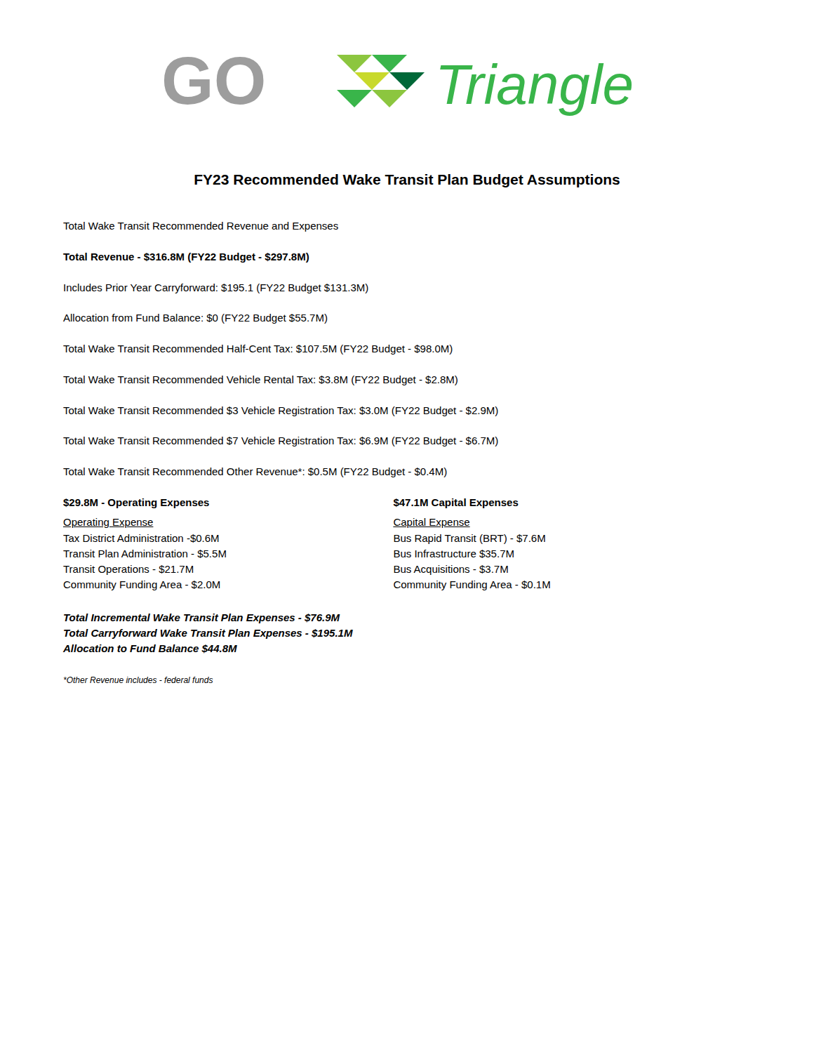GO Triangle
FY23 Recommended Wake Transit Plan Budget Assumptions
Total Wake Transit Recommended Revenue and Expenses
Total Revenue - $316.8M (FY22 Budget - $297.8M)
Includes Prior Year Carryforward: $195.1 (FY22 Budget $131.3M)
Allocation from Fund Balance: $0 (FY22 Budget $55.7M)
Total Wake Transit Recommended Half-Cent Tax: $107.5M (FY22 Budget - $98.0M)
Total Wake Transit Recommended Vehicle Rental Tax: $3.8M (FY22 Budget - $2.8M)
Total Wake Transit Recommended $3 Vehicle Registration Tax: $3.0M (FY22 Budget - $2.9M)
Total Wake Transit Recommended $7 Vehicle Registration Tax: $6.9M (FY22 Budget - $6.7M)
Total Wake Transit Recommended Other Revenue*: $0.5M (FY22 Budget - $0.4M)
$29.8M - Operating Expenses
Operating Expense
Tax District Administration -$0.6M
Transit Plan Administration - $5.5M
Transit Operations - $21.7M
Community Funding Area - $2.0M
$47.1M Capital Expenses
Capital Expense
Bus Rapid Transit (BRT) - $7.6M
Bus Infrastructure $35.7M
Bus Acquisitions - $3.7M
Community Funding Area - $0.1M
Total Incremental Wake Transit Plan Expenses - $76.9M
Total Carryforward Wake Transit Plan Expenses - $195.1M
Allocation to Fund Balance $44.8M
*Other Revenue includes - federal funds